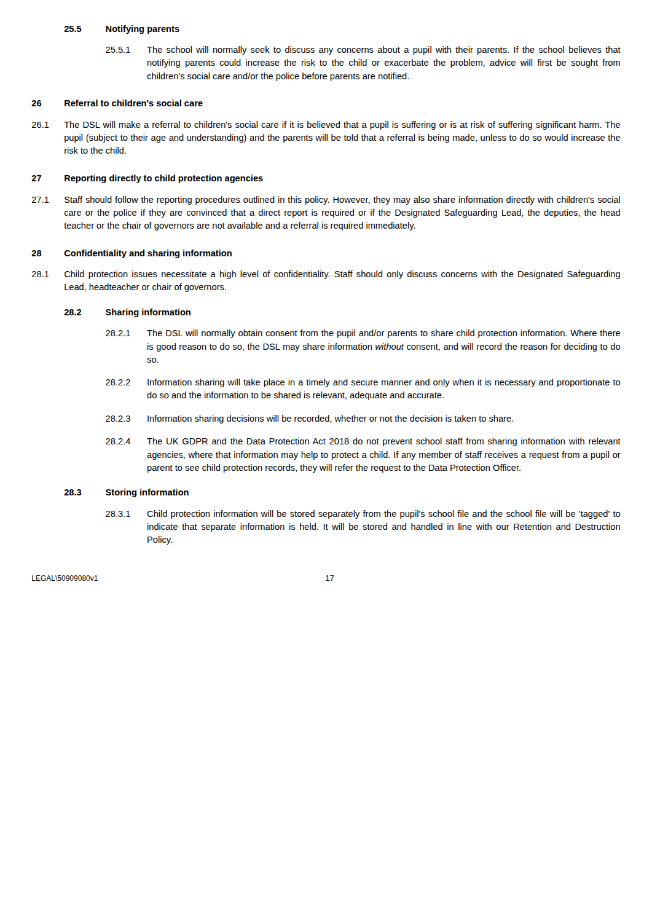25.5
Notifying parents
25.5.1
The school will normally seek to discuss any concerns about a pupil with their parents. If the school believes that notifying parents could increase the risk to the child or exacerbate the problem, advice will first be sought from children's social care and/or the police before parents are notified.
26
Referral to children's social care
26.1
The DSL will make a referral to children's social care if it is believed that a pupil is suffering or is at risk of suffering significant harm. The pupil (subject to their age and understanding) and the parents will be told that a referral is being made, unless to do so would increase the risk to the child.
27
Reporting directly to child protection agencies
27.1
Staff should follow the reporting procedures outlined in this policy. However, they may also share information directly with children's social care or the police if they are convinced that a direct report is required or if the Designated Safeguarding Lead, the deputies, the head teacher or the chair of governors are not available and a referral is required immediately.
28
Confidentiality and sharing information
28.1
Child protection issues necessitate a high level of confidentiality. Staff should only discuss concerns with the Designated Safeguarding Lead, headteacher or chair of governors.
28.2
Sharing information
28.2.1
The DSL will normally obtain consent from the pupil and/or parents to share child protection information. Where there is good reason to do so, the DSL may share information without consent, and will record the reason for deciding to do so.
28.2.2
Information sharing will take place in a timely and secure manner and only when it is necessary and proportionate to do so and the information to be shared is relevant, adequate and accurate.
28.2.3
Information sharing decisions will be recorded, whether or not the decision is taken to share.
28.2.4
The UK GDPR and the Data Protection Act 2018 do not prevent school staff from sharing information with relevant agencies, where that information may help to protect a child. If any member of staff receives a request from a pupil or parent to see child protection records, they will refer the request to the Data Protection Officer.
28.3
Storing information
28.3.1
Child protection information will be stored separately from the pupil's school file and the school file will be 'tagged' to indicate that separate information is held. It will be stored and handled in line with our Retention and Destruction Policy.
LEGAL\50909080v1
17